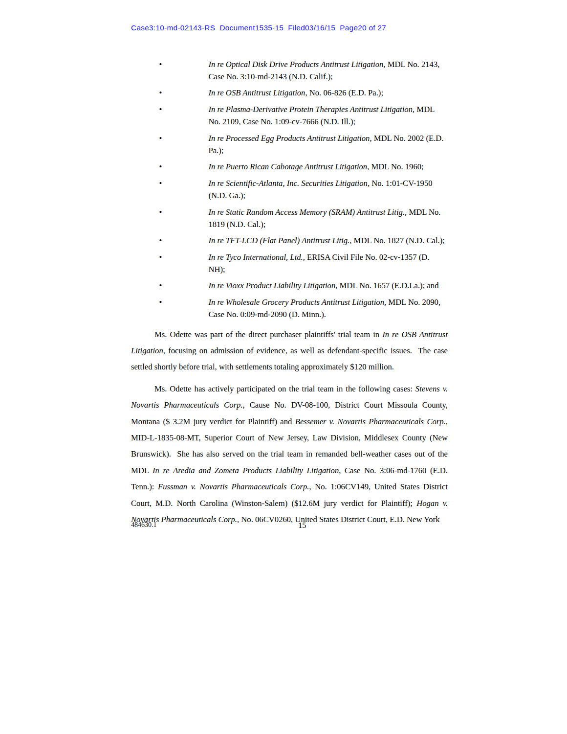Case3:10-md-02143-RS Document1535-15 Filed03/16/15 Page20 of 27
•In re Optical Disk Drive Products Antitrust Litigation, MDL No. 2143, Case No. 3:10-md-2143 (N.D. Calif.);
•In re OSB Antitrust Litigation, No. 06-826 (E.D. Pa.);
•In re Plasma-Derivative Protein Therapies Antitrust Litigation, MDL No. 2109, Case No. 1:09-cv-7666 (N.D. Ill.);
•In re Processed Egg Products Antitrust Litigation, MDL No. 2002 (E.D. Pa.);
•In re Puerto Rican Cabotage Antitrust Litigation, MDL No. 1960;
•In re Scientific-Atlanta, Inc. Securities Litigation, No. 1:01-CV-1950 (N.D. Ga.);
•In re Static Random Access Memory (SRAM) Antitrust Litig., MDL No. 1819 (N.D. Cal.);
•In re TFT-LCD (Flat Panel) Antitrust Litig., MDL No. 1827 (N.D. Cal.);
•In re Tyco International, Ltd., ERISA Civil File No. 02-cv-1357 (D. NH);
•In re Vioxx Product Liability Litigation, MDL No. 1657 (E.D.La.); and
•In re Wholesale Grocery Products Antitrust Litigation, MDL No. 2090, Case No. 0:09-md-2090 (D. Minn.).
Ms. Odette was part of the direct purchaser plaintiffs' trial team in In re OSB Antitrust Litigation, focusing on admission of evidence, as well as defendant-specific issues. The case settled shortly before trial, with settlements totaling approximately $120 million.
Ms. Odette has actively participated on the trial team in the following cases: Stevens v. Novartis Pharmaceuticals Corp., Cause No. DV-08-100, District Court Missoula County, Montana ($ 3.2M jury verdict for Plaintiff) and Bessemer v. Novartis Pharmaceuticals Corp., MID-L-1835-08-MT, Superior Court of New Jersey, Law Division, Middlesex County (New Brunswick). She has also served on the trial team in remanded bell-weather cases out of the MDL In re Aredia and Zometa Products Liability Litigation, Case No. 3:06-md-1760 (E.D. Tenn.): Fussman v. Novartis Pharmaceuticals Corp., No. 1:06CV149, United States District Court, M.D. North Carolina (Winston-Salem) ($12.6M jury verdict for Plaintiff); Hogan v. Novartis Pharmaceuticals Corp., No. 06CV0260, United States District Court, E.D. New York
484630.1
15